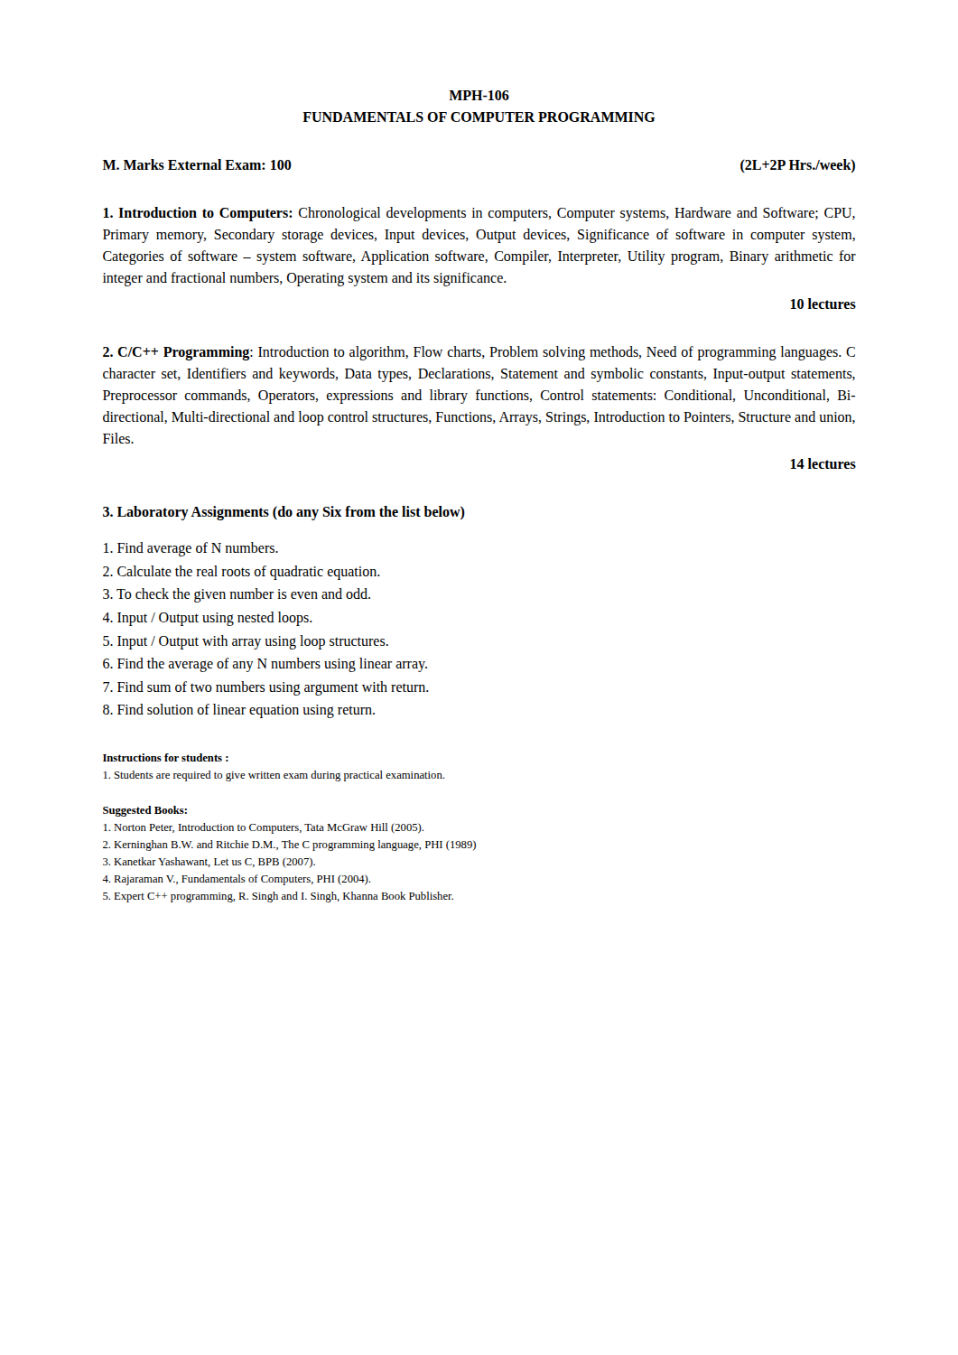MPH-106
FUNDAMENTALS OF COMPUTER PROGRAMMING
M. Marks External Exam: 100 (2L+2P Hrs./week)
1. Introduction to Computers: Chronological developments in computers, Computer systems, Hardware and Software; CPU, Primary memory, Secondary storage devices, Input devices, Output devices, Significance of software in computer system, Categories of software – system software, Application software, Compiler, Interpreter, Utility program, Binary arithmetic for integer and fractional numbers, Operating system and its significance.
10 lectures
2. C/C++ Programming: Introduction to algorithm, Flow charts, Problem solving methods, Need of programming languages. C character set, Identifiers and keywords, Data types, Declarations, Statement and symbolic constants, Input-output statements, Preprocessor commands, Operators, expressions and library functions, Control statements: Conditional, Unconditional, Bi-directional, Multi-directional and loop control structures, Functions, Arrays, Strings, Introduction to Pointers, Structure and union, Files.
14 lectures
3. Laboratory Assignments (do any Six from the list below)
1. Find average of N numbers.
2. Calculate the real roots of quadratic equation.
3. To check the given number is even and odd.
4. Input / Output using nested loops.
5. Input / Output with array using loop structures.
6. Find the average of any N numbers using linear array.
7. Find sum of two numbers using argument with return.
8. Find solution of linear equation using return.
Instructions for students :
1. Students are required to give written exam during practical examination.
Suggested Books:
1. Norton Peter, Introduction to Computers, Tata McGraw Hill (2005).
2. Kerninghan B.W. and Ritchie D.M., The C programming language, PHI (1989)
3. Kanetkar Yashawant, Let us C, BPB (2007).
4. Rajaraman V., Fundamentals of Computers, PHI (2004).
5. Expert C++ programming, R. Singh and I. Singh, Khanna Book Publisher.